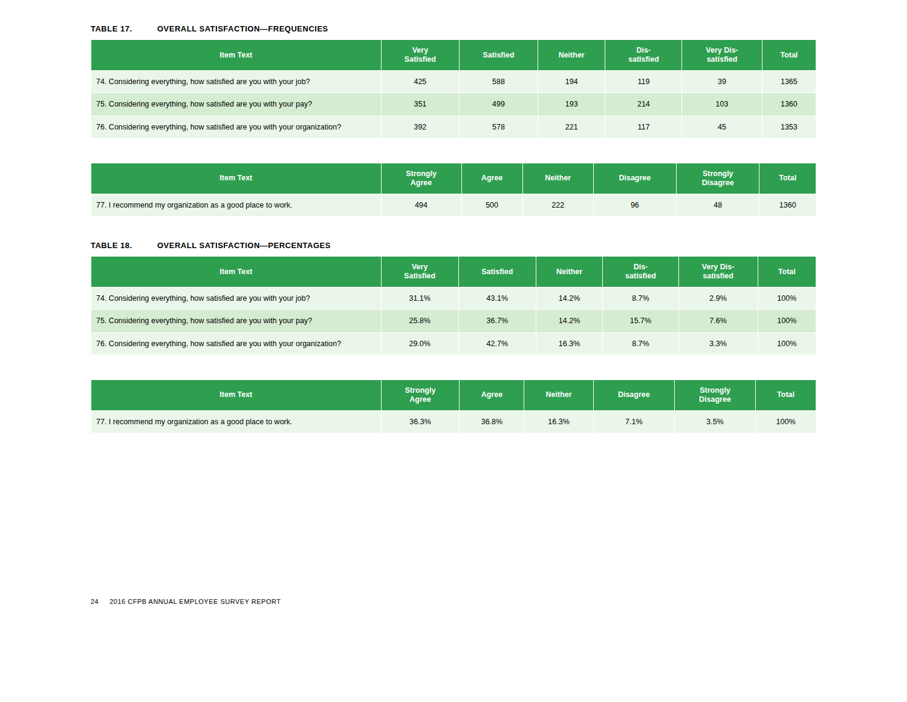TABLE 17. OVERALL SATISFACTION—FREQUENCIES
| Item Text | Very Satisfied | Satisfied | Neither | Dis- satisfied | Very Dis- satisfied | Total |
| --- | --- | --- | --- | --- | --- | --- |
| 74. Considering everything, how satisfied are you with your job? | 425 | 588 | 194 | 119 | 39 | 1365 |
| 75. Considering everything, how satisfied are you with your pay? | 351 | 499 | 193 | 214 | 103 | 1360 |
| 76. Considering everything, how satisfied are you with your organization? | 392 | 578 | 221 | 117 | 45 | 1353 |
| Item Text | Strongly Agree | Agree | Neither | Disagree | Strongly Disagree | Total |
| --- | --- | --- | --- | --- | --- | --- |
| 77. I recommend my organization as a good place to work. | 494 | 500 | 222 | 96 | 48 | 1360 |
TABLE 18. OVERALL SATISFACTION—PERCENTAGES
| Item Text | Very Satisfied | Satisfied | Neither | Dis- satisfied | Very Dis- satisfied | Total |
| --- | --- | --- | --- | --- | --- | --- |
| 74. Considering everything, how satisfied are you with your job? | 31.1% | 43.1% | 14.2% | 8.7% | 2.9% | 100% |
| 75. Considering everything, how satisfied are you with your pay? | 25.8% | 36.7% | 14.2% | 15.7% | 7.6% | 100% |
| 76. Considering everything, how satisfied are you with your organization? | 29.0% | 42.7% | 16.3% | 8.7% | 3.3% | 100% |
| Item Text | Strongly Agree | Agree | Neither | Disagree | Strongly Disagree | Total |
| --- | --- | --- | --- | --- | --- | --- |
| 77. I recommend my organization as a good place to work. | 36.3% | 36.8% | 16.3% | 7.1% | 3.5% | 100% |
242016 CFPB ANNUAL EMPLOYEE SURVEY REPORT